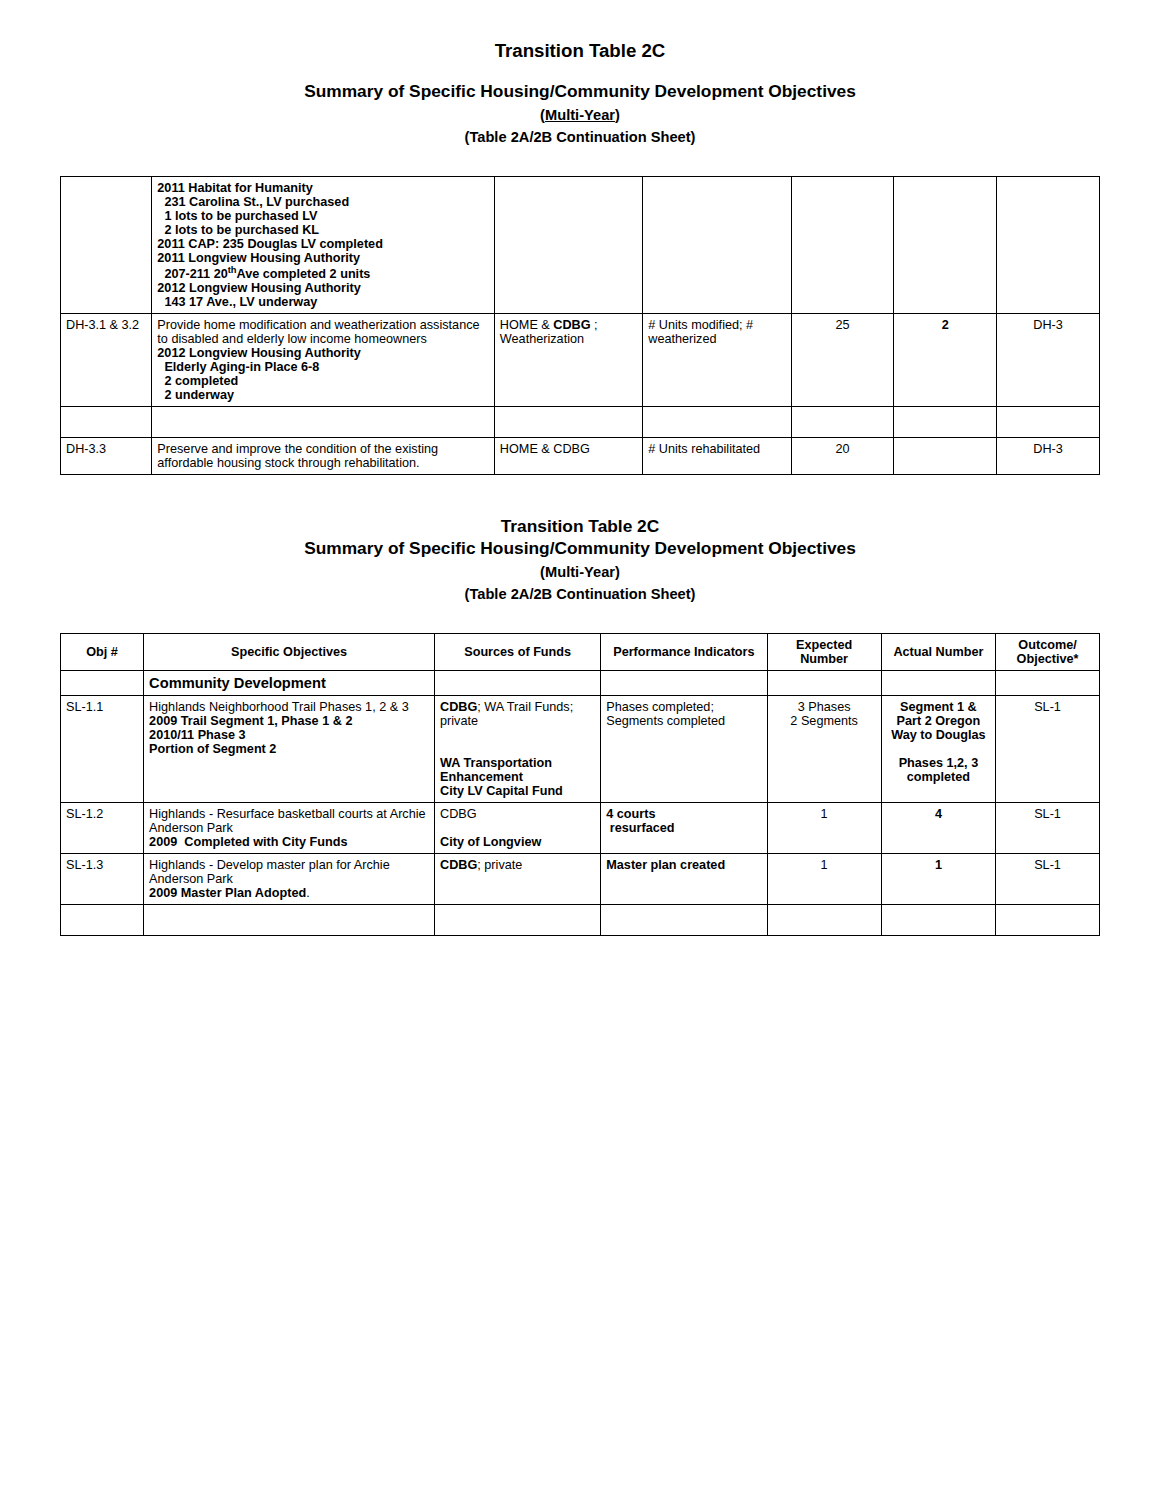Transition Table 2C
Summary of Specific Housing/Community Development Objectives
(Multi-Year)
(Table 2A/2B Continuation Sheet)
| | 2011 Habitat for Humanity 231 Carolina St., LV purchased 1 lots to be purchased LV 2 lots to be purchased KL 2011 CAP: 235 Douglas LV completed 2011 Longview Housing Authority 207-211 20 th Ave completed 2 units 2012 Longview Housing Authority 143 17 Ave., LV underway | | | | | |
| DH-3.1 & 3.2 | Provide home modification and weatherization assistance to disabled and elderly low income homeowners 2012 Longview Housing Authority Elderly Aging-in Place 6-8 2 completed 2 underway | HOME & CDBG ; Weatherization | # Units modified; # weatherized | 25 | 2 | DH-3 |
| DH-3.3 | Preserve and improve the condition of the existing affordable housing stock through rehabilitation. | HOME & CDBG | # Units rehabilitated | 20 | | DH-3 |
Transition Table 2C
Summary of Specific Housing/Community Development Objectives
(Multi-Year)
(Table 2A/2B Continuation Sheet)
| Obj # | Specific Objectives | Sources of Funds | Performance Indicators | Expected Number | Actual Number | Outcome/ Objective* |
| --- | --- | --- | --- | --- | --- | --- |
| | Community Development | | | | | |
| SL-1.1 | Highlands Neighborhood Trail Phases 1, 2 & 3 2009 Trail Segment 1, Phase 1 & 2 2010/11 Phase 3 Portion of Segment 2 | CDBG ; WA Trail Funds; private WA Transportation Enhancement City LV Capital Fund | Phases completed; Segments completed | 3 Phases 2 Segments | Segment 1 & Part 2 Oregon Way to Douglas Phases 1,2, 3 completed | SL-1 |
| SL-1.2 | Highlands - Resurface basketball courts at Archie Anderson Park 2009 Completed with City Funds | CDBG City of Longview | 4 courts resurfaced | 1 | 4 | SL-1 |
| SL-1.3 | Highlands - Develop master plan for Archie Anderson Park 2009 Master Plan Adopted . | CDBG ; private | Master plan created | 1 | 1 | SL-1 |